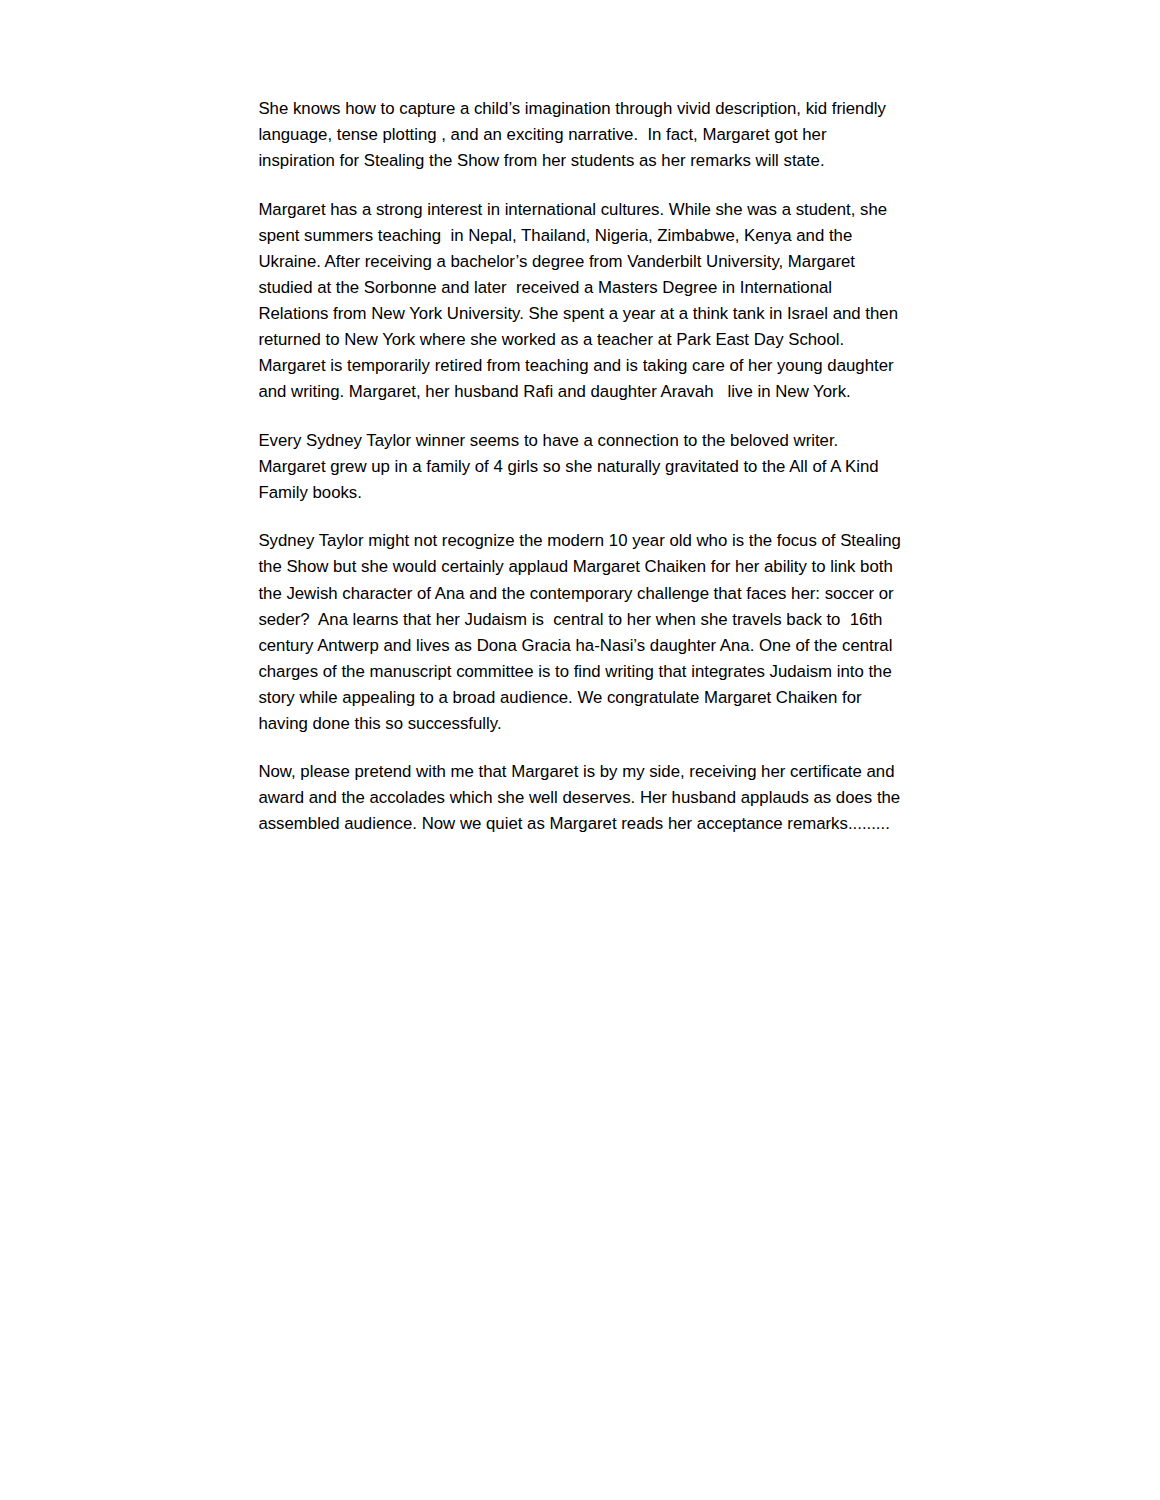She knows how to capture a child’s imagination through vivid description, kid friendly language, tense plotting , and an exciting narrative. In fact, Margaret got her inspiration for Stealing the Show from her students as her remarks will state.
Margaret has a strong interest in international cultures. While she was a student, she spent summers teaching in Nepal, Thailand, Nigeria, Zimbabwe, Kenya and the Ukraine. After receiving a bachelor’s degree from Vanderbilt University, Margaret studied at the Sorbonne and later received a Masters Degree in International Relations from New York University. She spent a year at a think tank in Israel and then returned to New York where she worked as a teacher at Park East Day School. Margaret is temporarily retired from teaching and is taking care of her young daughter and writing. Margaret, her husband Rafi and daughter Aravah live in New York.
Every Sydney Taylor winner seems to have a connection to the beloved writer. Margaret grew up in a family of 4 girls so she naturally gravitated to the All of A Kind Family books.
Sydney Taylor might not recognize the modern 10 year old who is the focus of Stealing the Show but she would certainly applaud Margaret Chaiken for her ability to link both the Jewish character of Ana and the contemporary challenge that faces her: soccer or seder? Ana learns that her Judaism is central to her when she travels back to 16th century Antwerp and lives as Dona Gracia ha-Nasi’s daughter Ana. One of the central charges of the manuscript committee is to find writing that integrates Judaism into the story while appealing to a broad audience. We congratulate Margaret Chaiken for having done this so successfully.
Now, please pretend with me that Margaret is by my side, receiving her certificate and award and the accolades which she well deserves. Her husband applauds as does the assembled audience. Now we quiet as Margaret reads her acceptance remarks.........